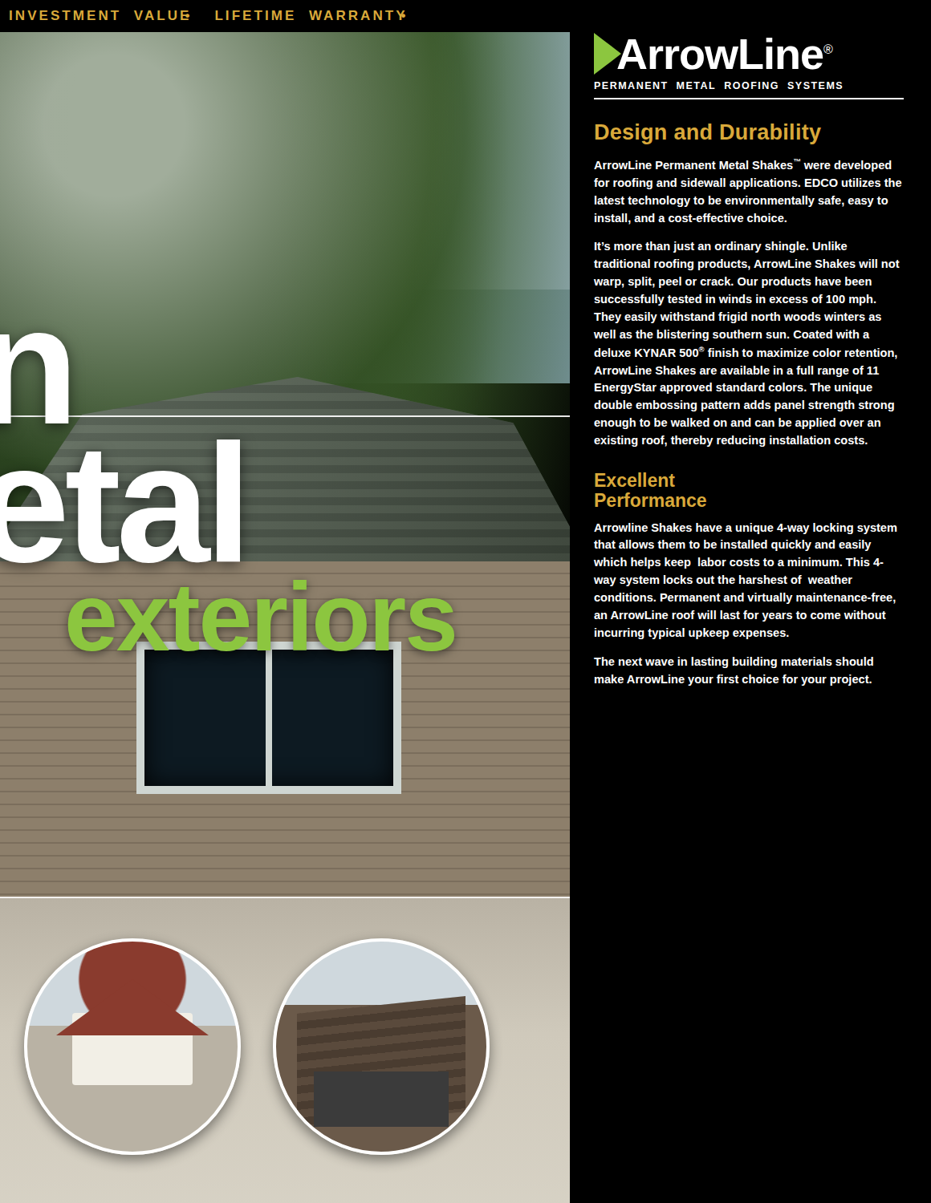T INVESTMENT VALUE•LIFETIME WARRANTY•
n etal exteriors
Arrow Line®
PERMANENT METAL ROOFING SYSTEMS
Design and Durability
ArrowLine Permanent Metal Shakes™ were developed for roofing and sidewall applications. EDCO utilizes the latest technology to be environmentally safe, easy to install, and a cost-effective choice.
It’s more than just an ordinary shingle. Unlike traditional roofing products, ArrowLine Shakes will not warp, split, peel or crack. Our products have been successfully tested in winds in excess of 100 mph. They easily withstand frigid north woods winters as well as the blistering southern sun. Coated with a deluxe KYNAR 500® finish to maximize color retention, ArrowLine Shakes are available in a full range of 11 EnergyStar approved standard colors. The unique double embossing pattern adds panel strength strong enough to be walked on and can be applied over an existing roof, thereby reducing installation costs.
Excellent
Performance
Arrowline Shakes have a unique 4-way locking system that allows them to be installed quickly and easily which helps keep labor costs to a minimum. This 4-way system locks out the harshest of weather conditions. Permanent and virtually maintenance-free, an ArrowLine roof will last for years to come without incurring typical upkeep expenses.
The next wave in lasting building materials should make ArrowLine your first choice for your project.